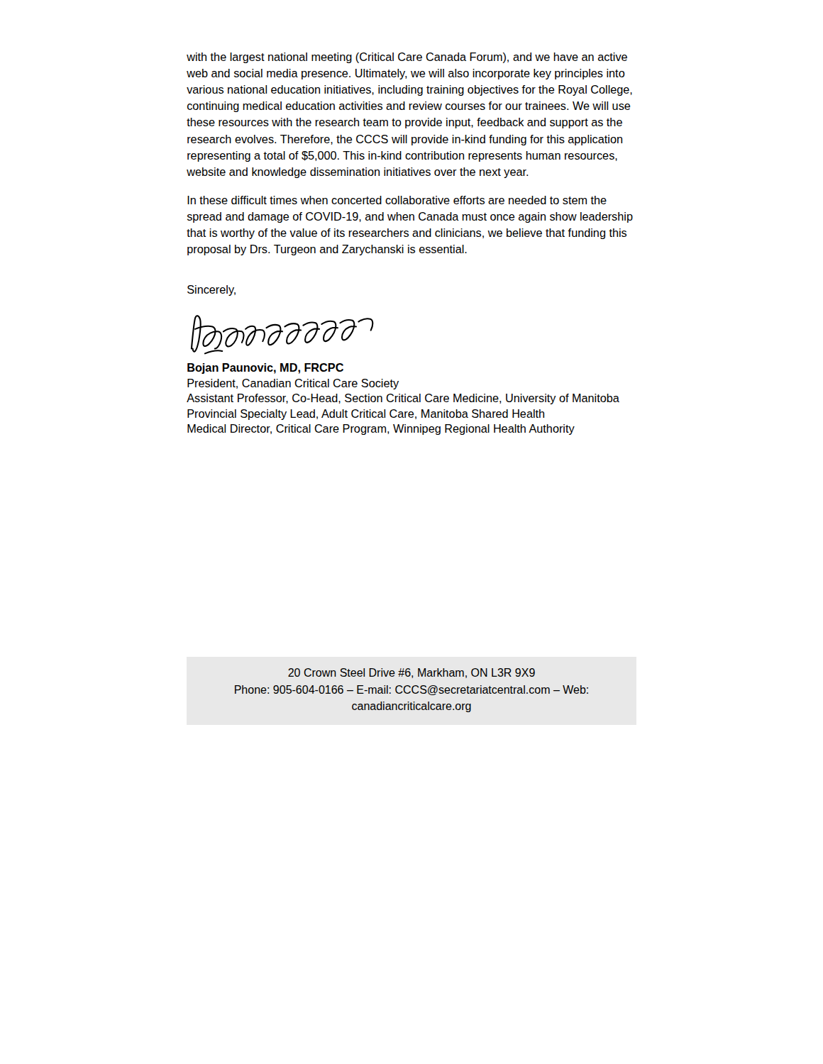with the largest national meeting (Critical Care Canada Forum), and we have an active web and social media presence. Ultimately, we will also incorporate key principles into various national education initiatives, including training objectives for the Royal College, continuing medical education activities and review courses for our trainees. We will use these resources with the research team to provide input, feedback and support as the research evolves. Therefore, the CCCS will provide in-kind funding for this application representing a total of $5,000. This in-kind contribution represents human resources, website and knowledge dissemination initiatives over the next year.
In these difficult times when concerted collaborative efforts are needed to stem the spread and damage of COVID-19, and when Canada must once again show leadership that is worthy of the value of its researchers and clinicians, we believe that funding this proposal by Drs. Turgeon and Zarychanski is essential.
Sincerely,
Bojan Paunovic, MD, FRCPC
President, Canadian Critical Care Society
Assistant Professor, Co-Head, Section Critical Care Medicine, University of Manitoba
Provincial Specialty Lead, Adult Critical Care, Manitoba Shared Health
Medical Director, Critical Care Program, Winnipeg Regional Health Authority
20 Crown Steel Drive #6, Markham, ON L3R 9X9
Phone: 905-604-0166 – E-mail: CCCS@secretariatcentral.com – Web: canadiancriticalcare.org